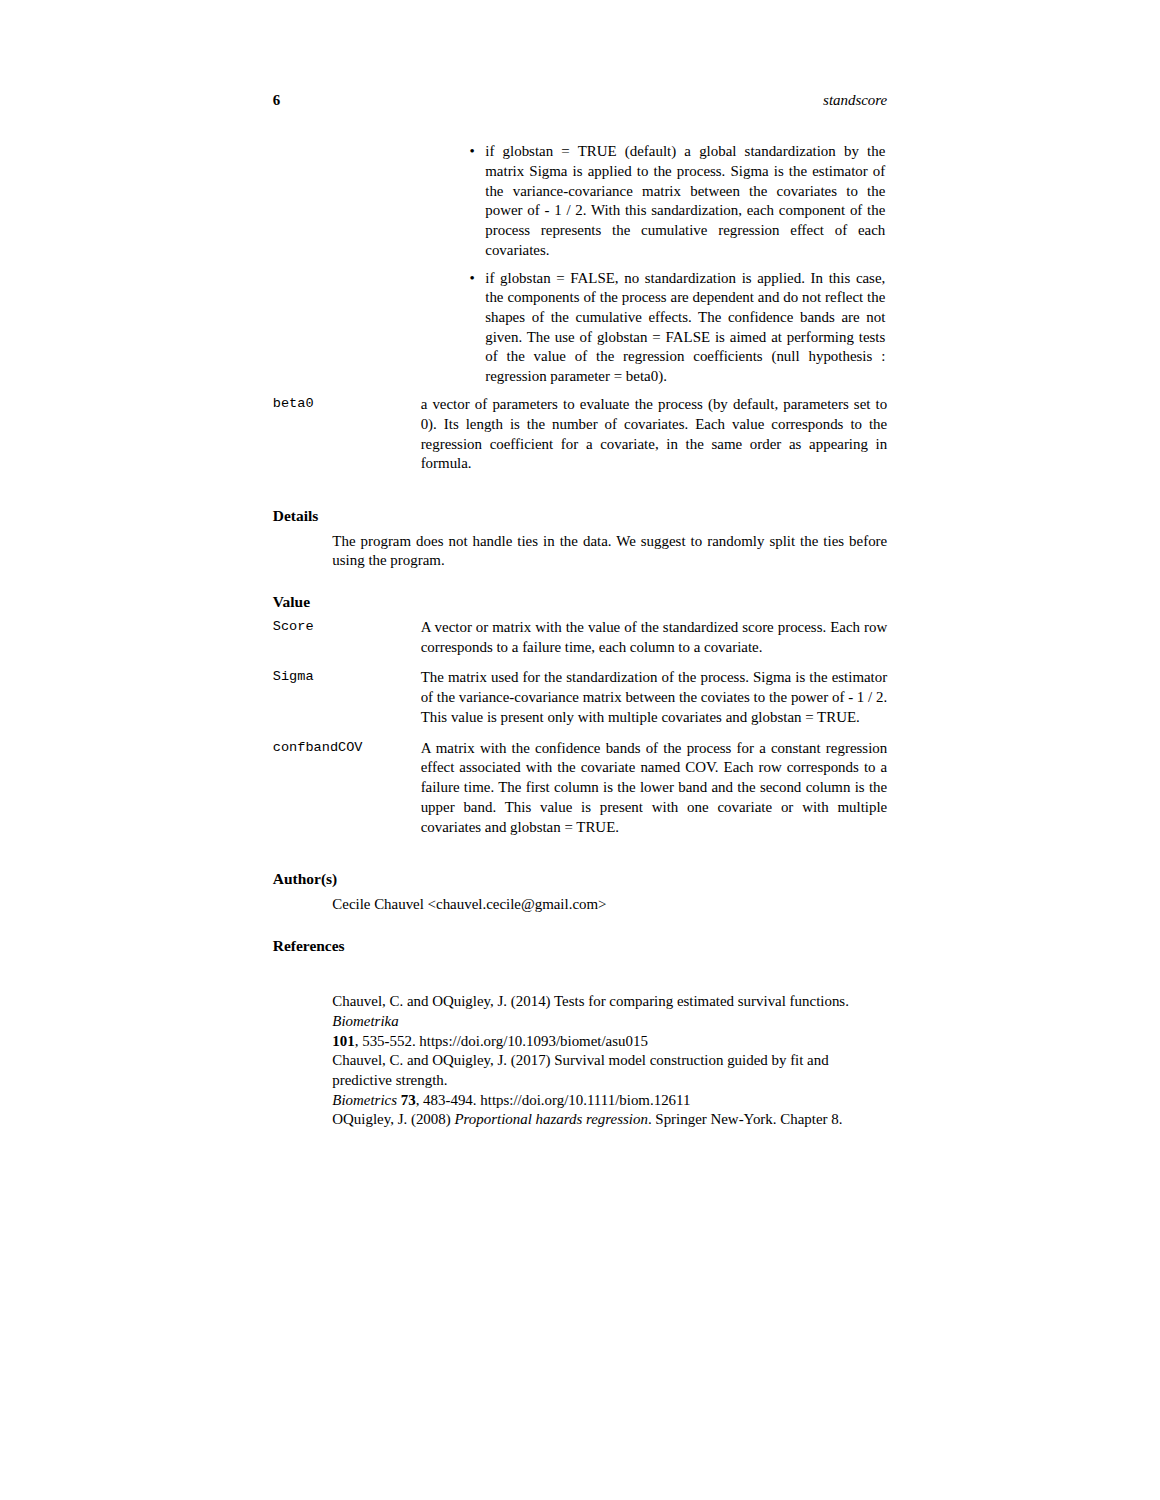6 standscore
if globstan = TRUE (default) a global standardization by the matrix Sigma is applied to the process. Sigma is the estimator of the variance-covariance matrix between the covariates to the power of - 1 / 2. With this sandardization, each component of the process represents the cumulative regression effect of each covariates.
if globstan = FALSE, no standardization is applied. In this case, the components of the process are dependent and do not reflect the shapes of the cumulative effects. The confidence bands are not given. The use of globstan = FALSE is aimed at performing tests of the value of the regression coefficients (null hypothesis : regression parameter = beta0).
| beta0 | a vector of parameters to evaluate the process (by default, parameters set to 0). Its length is the number of covariates. Each value corresponds to the regression coefficient for a covariate, in the same order as appearing in formula. |
Details
The program does not handle ties in the data. We suggest to randomly split the ties before using the program.
Value
| Score | A vector or matrix with the value of the standardized score process. Each row corresponds to a failure time, each column to a covariate. |
| Sigma | The matrix used for the standardization of the process. Sigma is the estimator of the variance-covariance matrix between the coviates to the power of - 1 / 2. This value is present only with multiple covariates and globstan = TRUE. |
| confbandCOV | A matrix with the confidence bands of the process for a constant regression effect associated with the covariate named COV. Each row corresponds to a failure time. The first column is the lower band and the second column is the upper band. This value is present with one covariate or with multiple covariates and globstan = TRUE. |
Author(s)
Cecile Chauvel <chauvel.cecile@gmail.com>
References
Chauvel, C. and OQuigley, J. (2014) Tests for comparing estimated survival functions. Biometrika
101, 535-552. https://doi.org/10.1093/biomet/asu015
Chauvel, C. and OQuigley, J. (2017) Survival model construction guided by fit and predictive strength.
Biometrics 73, 483-494. https://doi.org/10.1111/biom.12611
OQuigley, J. (2008) Proportional hazards regression. Springer New-York. Chapter 8.